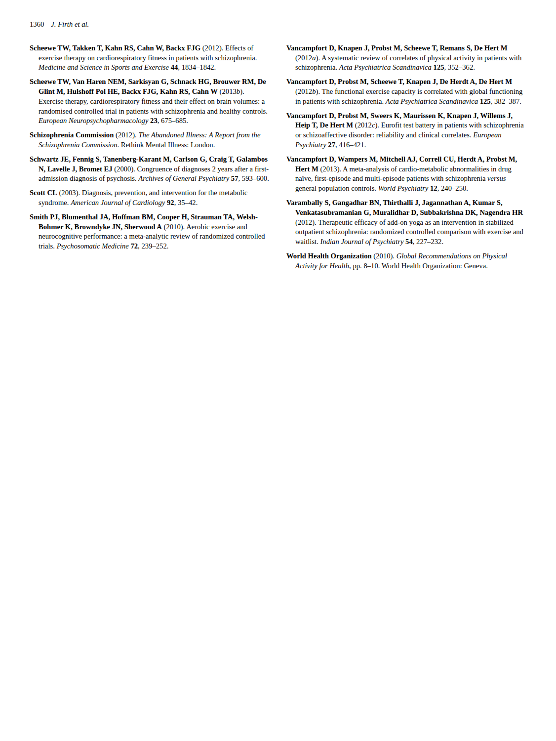1360 J. Firth et al.
Scheewe TW, Takken T, Kahn RS, Cahn W, Backx FJG (2012). Effects of exercise therapy on cardiorespiratory fitness in patients with schizophrenia. Medicine and Science in Sports and Exercise 44, 1834–1842.
Scheewe TW, Van Haren NEM, Sarkisyan G, Schnack HG, Brouwer RM, De Glint M, Hulshoff Pol HE, Backx FJG, Kahn RS, Cahn W (2013b). Exercise therapy, cardiorespiratory fitness and their effect on brain volumes: a randomised controlled trial in patients with schizophrenia and healthy controls. European Neuropsychopharmacology 23, 675–685.
Schizophrenia Commission (2012). The Abandoned Illness: A Report from the Schizophrenia Commission. Rethink Mental Illness: London.
Schwartz JE, Fennig S, Tanenberg-Karant M, Carlson G, Craig T, Galambos N, Lavelle J, Bromet EJ (2000). Congruence of diagnoses 2 years after a first-admission diagnosis of psychosis. Archives of General Psychiatry 57, 593–600.
Scott CL (2003). Diagnosis, prevention, and intervention for the metabolic syndrome. American Journal of Cardiology 92, 35–42.
Smith PJ, Blumenthal JA, Hoffman BM, Cooper H, Strauman TA, Welsh-Bohmer K, Browndyke JN, Sherwood A (2010). Aerobic exercise and neurocognitive performance: a meta-analytic review of randomized controlled trials. Psychosomatic Medicine 72, 239–252.
Vancampfort D, Knapen J, Probst M, Scheewe T, Remans S, De Hert M (2012a). A systematic review of correlates of physical activity in patients with schizophrenia. Acta Psychiatrica Scandinavica 125, 352–362.
Vancampfort D, Probst M, Scheewe T, Knapen J, De Herdt A, De Hert M (2012b). The functional exercise capacity is correlated with global functioning in patients with schizophrenia. Acta Psychiatrica Scandinavica 125, 382–387.
Vancampfort D, Probst M, Sweers K, Maurissen K, Knapen J, Willems J, Heip T, De Hert M (2012c). Eurofit test battery in patients with schizophrenia or schizoaffective disorder: reliability and clinical correlates. European Psychiatry 27, 416–421.
Vancampfort D, Wampers M, Mitchell AJ, Correll CU, Herdt A, Probst M, Hert M (2013). A meta-analysis of cardio-metabolic abnormalities in drug naïve, first-episode and multi-episode patients with schizophrenia versus general population controls. World Psychiatry 12, 240–250.
Varambally S, Gangadhar BN, Thirthalli J, Jagannathan A, Kumar S, Venkatasubramanian G, Muralidhar D, Subbakrishna DK, Nagendra HR (2012). Therapeutic efficacy of add-on yoga as an intervention in stabilized outpatient schizophrenia: randomized controlled comparison with exercise and waitlist. Indian Journal of Psychiatry 54, 227–232.
World Health Organization (2010). Global Recommendations on Physical Activity for Health, pp. 8–10. World Health Organization: Geneva.